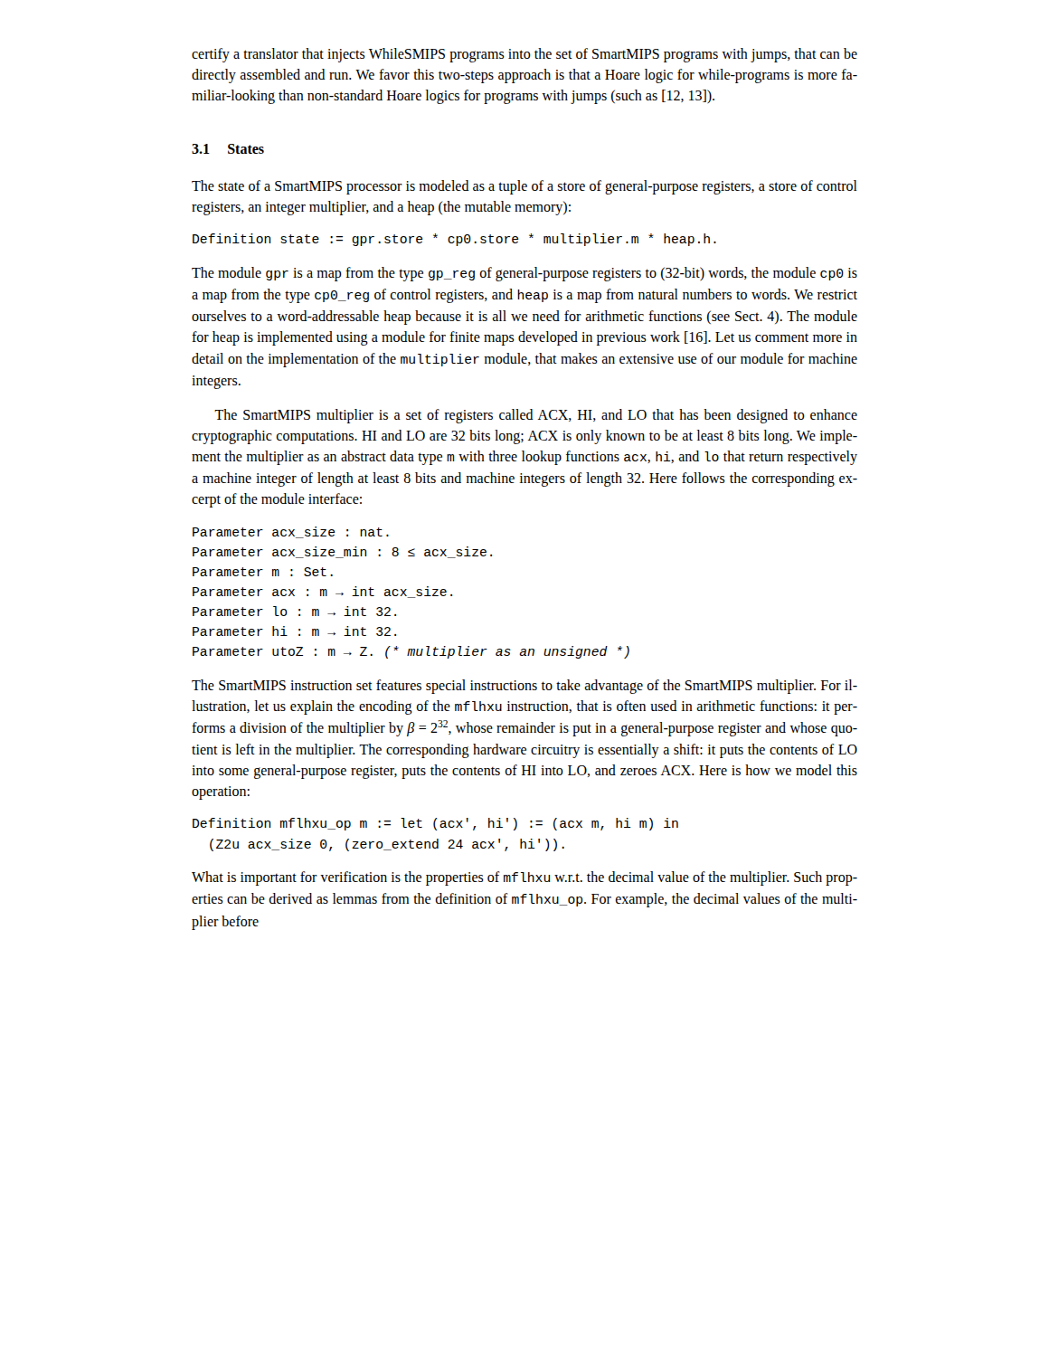certify a translator that injects WhileSMIPS programs into the set of SmartMIPS programs with jumps, that can be directly assembled and run. We favor this two-steps approach is that a Hoare logic for while-programs is more familiar-looking than non-standard Hoare logics for programs with jumps (such as [12, 13]).
3.1 States
The state of a SmartMIPS processor is modeled as a tuple of a store of general-purpose registers, a store of control registers, an integer multiplier, and a heap (the mutable memory):
Definition state := gpr.store * cp0.store * multiplier.m * heap.h.
The module gpr is a map from the type gp_reg of general-purpose registers to (32-bit) words, the module cp0 is a map from the type cp0_reg of control registers, and heap is a map from natural numbers to words. We restrict ourselves to a word-addressable heap because it is all we need for arithmetic functions (see Sect. 4). The module for heap is implemented using a module for finite maps developed in previous work [16]. Let us comment more in detail on the implementation of the multiplier module, that makes an extensive use of our module for machine integers.
The SmartMIPS multiplier is a set of registers called ACX, HI, and LO that has been designed to enhance cryptographic computations. HI and LO are 32 bits long; ACX is only known to be at least 8 bits long. We implement the multiplier as an abstract data type m with three lookup functions acx, hi, and lo that return respectively a machine integer of length at least 8 bits and machine integers of length 32. Here follows the corresponding excerpt of the module interface:
Parameter acx_size : nat.
Parameter acx_size_min : 8 ≤ acx_size.
Parameter m : Set.
Parameter acx : m → int acx_size.
Parameter lo : m → int 32.
Parameter hi : m → int 32.
Parameter utoZ : m → Z. (* multiplier as an unsigned *)
The SmartMIPS instruction set features special instructions to take advantage of the SmartMIPS multiplier. For illustration, let us explain the encoding of the mflhxu instruction, that is often used in arithmetic functions: it performs a division of the multiplier by β = 232, whose remainder is put in a general-purpose register and whose quotient is left in the multiplier. The corresponding hardware circuitry is essentially a shift: it puts the contents of LO into some general-purpose register, puts the contents of HI into LO, and zeroes ACX. Here is how we model this operation:
Definition mflhxu_op m := let (acx', hi') := (acx m, hi m) in
  (Z2u acx_size 0, (zero_extend 24 acx', hi')).
What is important for verification is the properties of mflhxu w.r.t. the decimal value of the multiplier. Such properties can be derived as lemmas from the definition of mflhxu_op. For example, the decimal values of the multiplier before